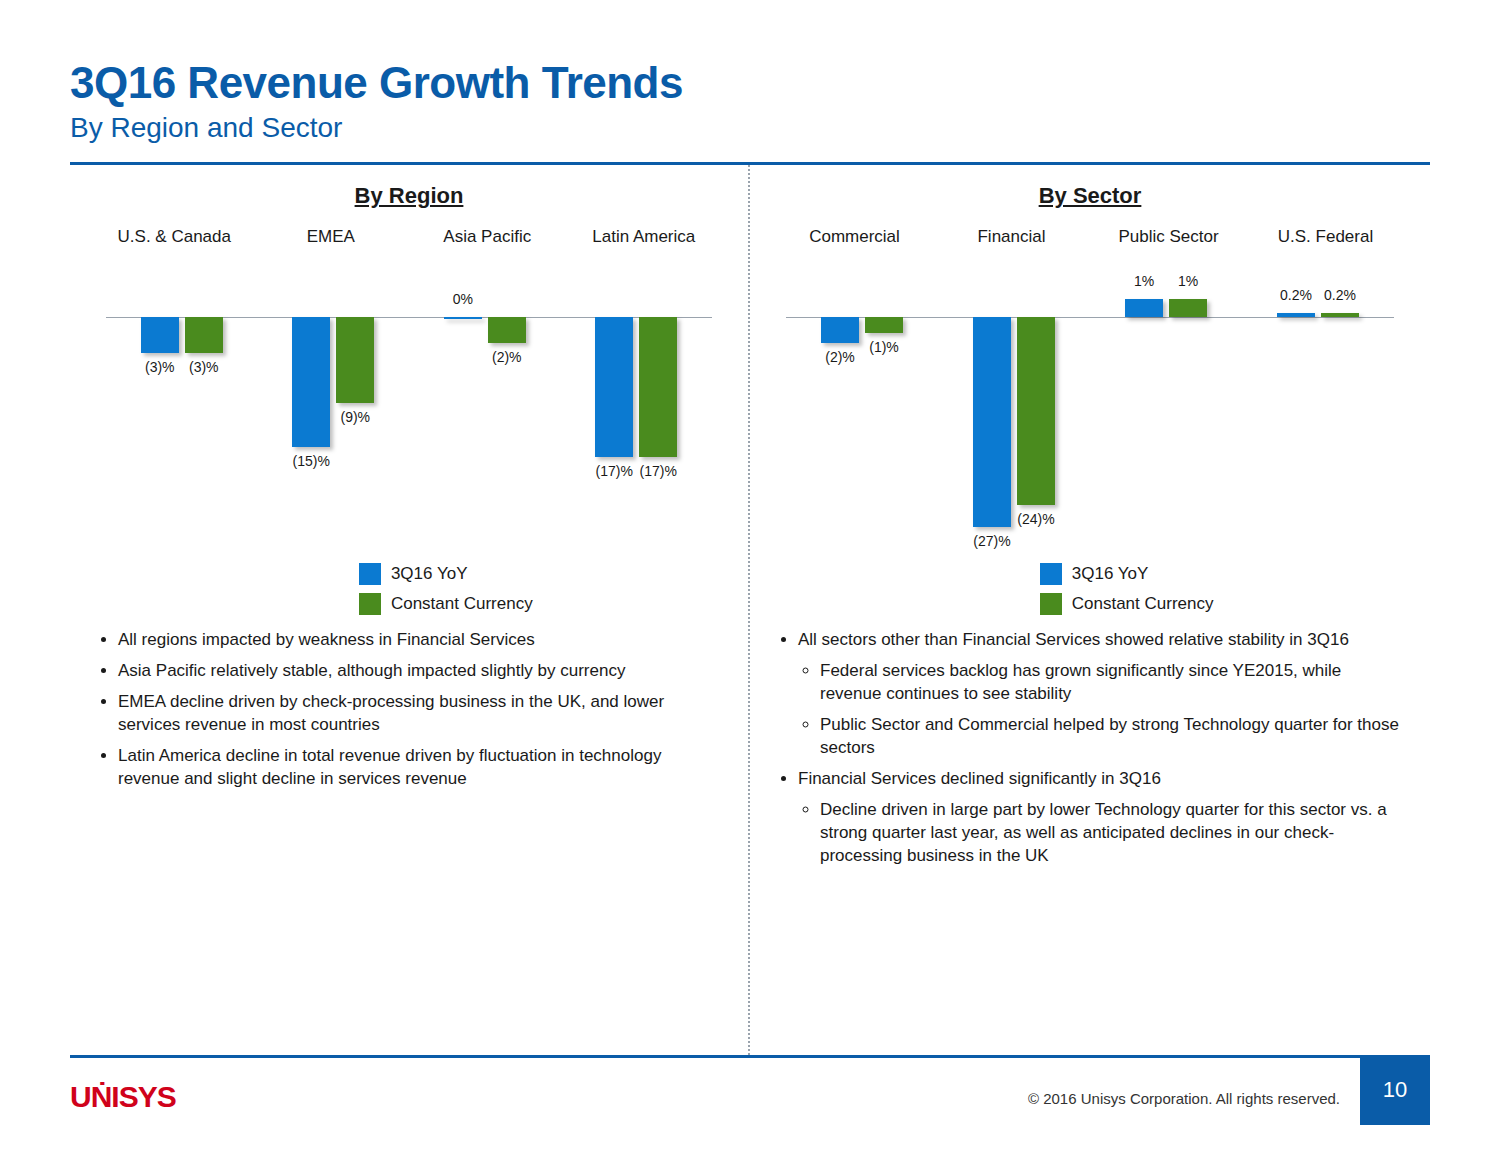3Q16 Revenue Growth Trends
By Region and Sector
By Region
U.S. & Canada EMEA Asia Pacific Latin America
(3)%
(3)%
(15)%
(9)%
0%
(2)%
(17)%
(17)%
3Q16 YoY
Constant Currency
All regions impacted by weakness in Financial Services
Asia Pacific relatively stable, although impacted slightly by currency
EMEA decline driven by check-processing business in the UK, and lower services revenue in most countries
Latin America decline in total revenue driven by fluctuation in technology revenue and slight decline in services revenue
By Sector
Commercial Financial Public Sector U.S. Federal
(2)%
(1)%
(27)%
(24)%
1%
1%
0.2%
0.2%
3Q16 YoY
Constant Currency
All sectors other than Financial Services showed relative stability in 3Q16
Federal services backlog has grown significantly since YE2015, while revenue continues to see stability
Public Sector and Commercial helped by strong Technology quarter for those sectors
Financial Services declined significantly in 3Q16
Decline driven in large part by lower Technology quarter for this sector vs. a strong quarter last year, as well as anticipated declines in our check-processing business in the UK
UṄISYS
© 2016 Unisys Corporation. All rights reserved.
10